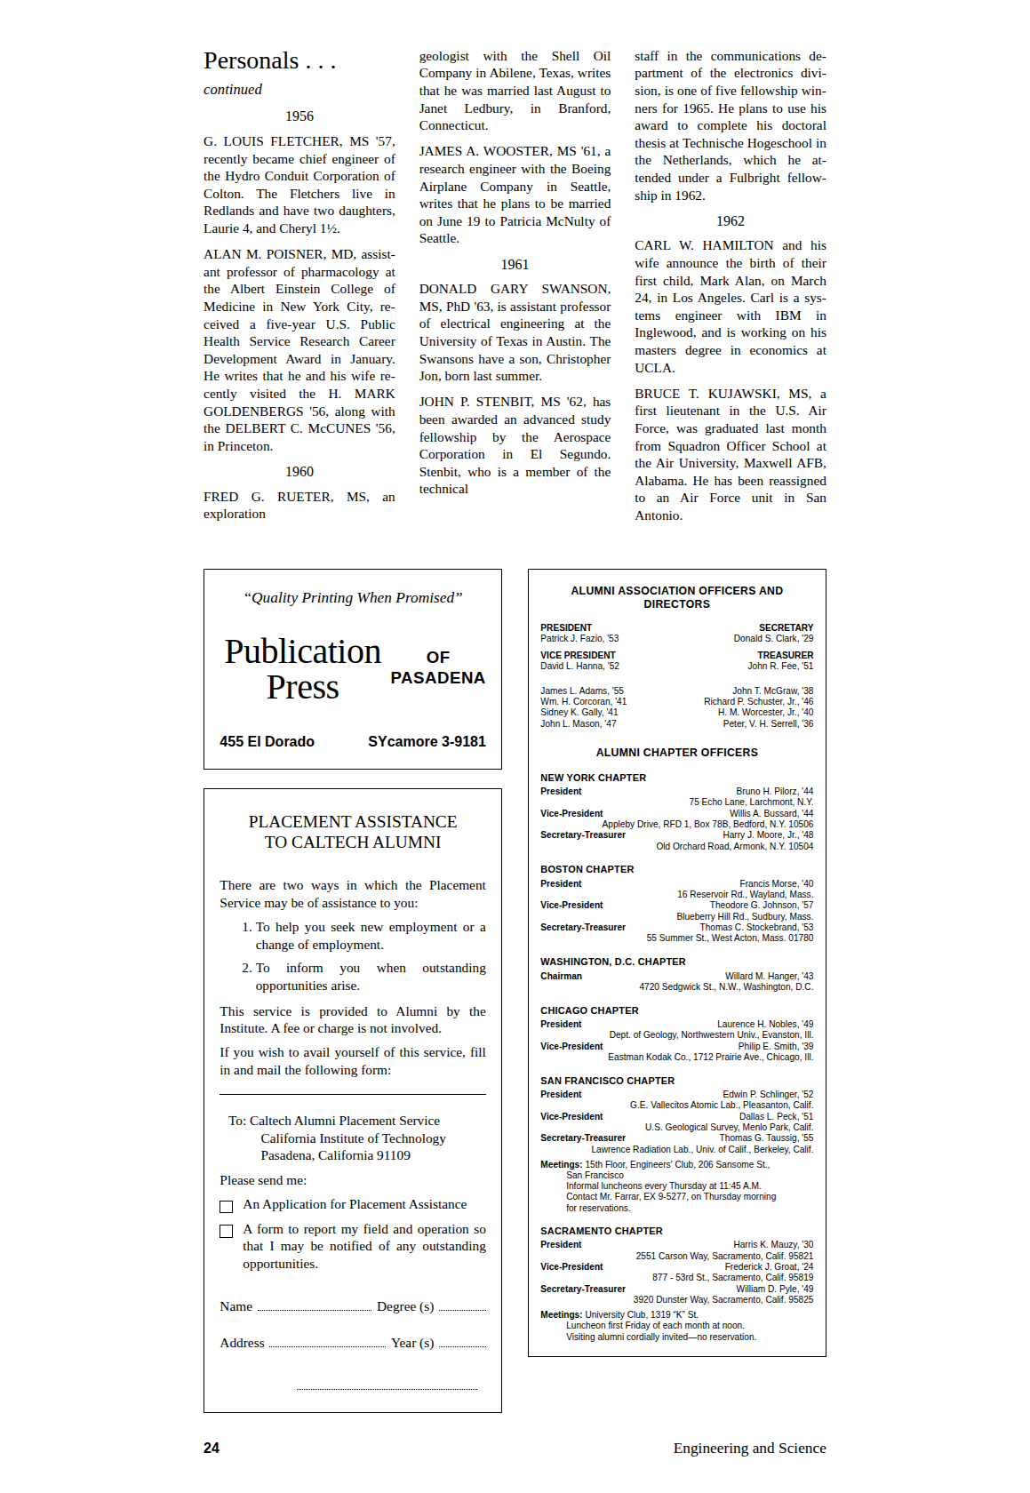Personals . . . continued
1956
G. LOUIS FLETCHER, MS '57, recently became chief engineer of the Hydro Conduit Corporation of Colton. The Fletchers live in Redlands and have two daughters, Laurie 4, and Cheryl 1½.
ALAN M. POISNER, MD, assistant professor of pharmacology at the Albert Einstein College of Medicine in New York City, received a five-year U.S. Public Health Service Research Career Development Award in January. He writes that he and his wife recently visited the H. MARK GOLDENBERGS '56, along with the DELBERT C. McCUNES '56, in Princeton.
1960
FRED G. RUETER, MS, an exploration
geologist with the Shell Oil Company in Abilene, Texas, writes that he was married last August to Janet Ledbury, in Branford, Connecticut.
JAMES A. WOOSTER, MS '61, a research engineer with the Boeing Airplane Company in Seattle, writes that he plans to be married on June 19 to Patricia McNulty of Seattle.
1961
DONALD GARY SWANSON, MS, PhD '63, is assistant professor of electrical engineering at the University of Texas in Austin. The Swansons have a son, Christopher Jon, born last summer.
JOHN P. STENBIT, MS '62, has been awarded an advanced study fellowship by the Aerospace Corporation in El Segundo. Stenbit, who is a member of the technical
staff in the communications department of the electronics division, is one of five fellowship winners for 1965. He plans to use his award to complete his doctoral thesis at Technische Hogeschool in the Netherlands, which he attended under a Fulbright fellowship in 1962.
1962
CARL W. HAMILTON and his wife announce the birth of their first child, Mark Alan, on March 24, in Los Angeles. Carl is a systems engineer with IBM in Inglewood, and is working on his masters degree in economics at UCLA.
BRUCE T. KUJAWSKI, MS, a first lieutenant in the U.S. Air Force, was graduated last month from Squadron Officer School at the Air University, Maxwell AFB, Alabama. He has been reassigned to an Air Force unit in San Antonio.
“Quality Printing When Promised”
Publication Press OF PASADENA
455 El Dorado SYcamore 3-9181
PLACEMENT ASSISTANCE
TO CALTECH ALUMNI
There are two ways in which the Placement Service may be of assistance to you:
To help you seek new employment or a change of employment.
To inform you when outstanding opportunities arise.
This service is provided to Alumni by the Institute. A fee or charge is not involved.
If you wish to avail yourself of this service, fill in and mail the following form:
To: Caltech Alumni Placement Service California Institute of Technology Pasadena, California 91109
Please send me:
An Application for Placement Assistance
A form to report my field and operation so that I may be notified of any outstanding opportunities.
Name Degree (s)
Address Year (s)
ALUMNI ASSOCIATION OFFICERS AND DIRECTORS
PRESIDENT
Patrick J. Fazio, '53
VICE PRESIDENT
David L. Hanna, '52
SECRETARY
Donald S. Clark, '29
TREASURER
John R. Fee, '51
James L. Adams, '55
Wm. H. Corcoran, '41
Sidney K. Gally, '41
John L. Mason, '47
John T. McGraw, '38
Richard P. Schuster, Jr., '46
H. M. Worcester, Jr., '40
Peter, V. H. Serrell, '36
ALUMNI CHAPTER OFFICERS
NEW YORK CHAPTER
President Bruno H. Pilorz, '44
75 Echo Lane, Larchmont, N.Y.
Vice-President Willis A. Bussard, '44
Appleby Drive, RFD 1, Box 78B, Bedford, N.Y. 10506
Secretary-Treasurer Harry J. Moore, Jr., '48
Old Orchard Road, Armonk, N.Y. 10504
BOSTON CHAPTER
President Francis Morse, '40
16 Reservoir Rd., Wayland, Mass.
Vice-President Theodore G. Johnson, '57
Blueberry Hill Rd., Sudbury, Mass.
Secretary-Treasurer Thomas C. Stockebrand, '53
55 Summer St., West Acton, Mass. 01780
WASHINGTON, D.C. CHAPTER
Chairman Willard M. Hanger, '43
4720 Sedgwick St., N.W., Washington, D.C.
CHICAGO CHAPTER
President Laurence H. Nobles, '49
Dept. of Geology, Northwestern Univ., Evanston, Ill.
Vice-President Philip E. Smith, '39
Eastman Kodak Co., 1712 Prairie Ave., Chicago, Ill.
SAN FRANCISCO CHAPTER
President Edwin P. Schlinger, '52
G.E. Vallecitos Atomic Lab., Pleasanton, Calif.
Vice-President Dallas L. Peck, '51
U.S. Geological Survey, Menlo Park, Calif.
Secretary-Treasurer Thomas G. Taussig, '55
Lawrence Radiation Lab., Univ. of Calif., Berkeley, Calif.
Meetings: 15th Floor, Engineers' Club, 206 Sansome St., San Francisco Informal luncheons every Thursday at 11:45 A.M. Contact Mr. Farrar, EX 9-5277, on Thursday morning for reservations.
SACRAMENTO CHAPTER
President Harris K. Mauzy, '30
2551 Carson Way, Sacramento, Calif. 95821
Vice-President Frederick J. Groat, '24
877 - 53rd St., Sacramento, Calif. 95819
Secretary-Treasurer William D. Pyle, '49
3920 Dunster Way, Sacramento, Calif. 95825
Meetings: University Club, 1319 “K” St. Luncheon first Friday of each month at noon. Visiting alumni cordially invited—no reservation.
24
Engineering and Science